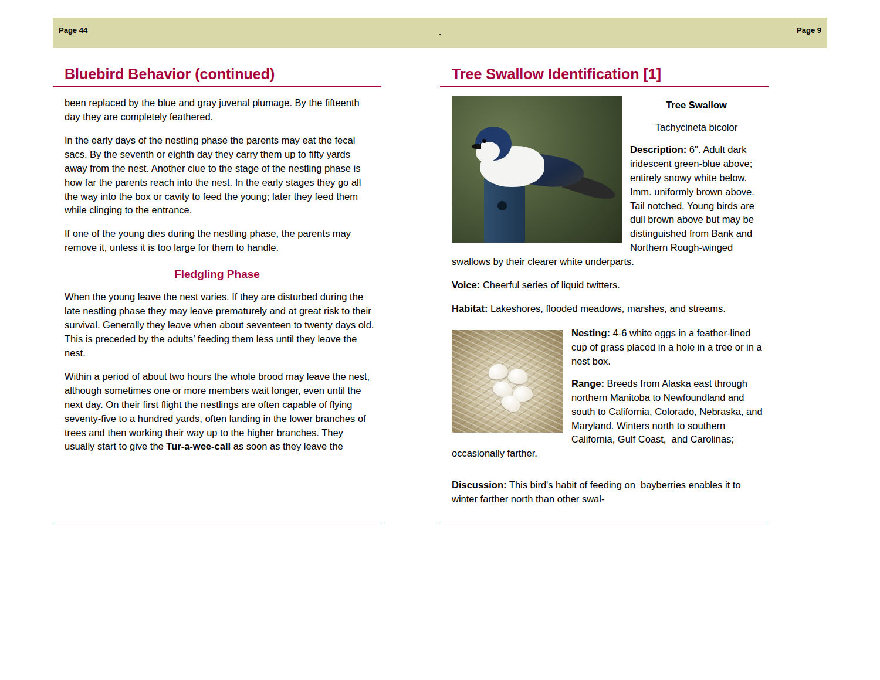Page 44 . Page 9
Bluebird Behavior (continued)
been replaced by the blue and gray juvenal plumage. By the fifteenth day they are completely feathered.
In the early days of the nestling phase the parents may eat the fecal sacs. By the seventh or eighth day they carry them up to fifty yards away from the nest. Another clue to the stage of the nestling phase is how far the parents reach into the nest. In the early stages they go all the way into the box or cavity to feed the young; later they feed them while clinging to the entrance.
If one of the young dies during the nestling phase, the parents may remove it, unless it is too large for them to handle.
Fledgling Phase
When the young leave the nest varies. If they are disturbed during the late nestling phase they may leave prematurely and at great risk to their survival. Generally they leave when about seventeen to twenty days old. This is preceded by the adults’ feeding them less until they leave the nest.
Within a period of about two hours the whole brood may leave the nest, although sometimes one or more members wait longer, even until the next day. On their first flight the nestlings are often capable of flying seventy-five to a hundred yards, often landing in the lower branches of trees and then working their way up to the higher branches. They usually start to give the Tur-a-wee-call as soon as they leave the
Tree Swallow Identification [1]
Tree Swallow
Tachycineta bicolor
Description: 6". Adult dark iridescent green-blue above; entirely snowy white below. Imm. uniformly brown above. Tail notched. Young birds are dull brown above but may be distinguished from Bank and Northern Rough-winged swallows by their clearer white underparts.
Voice: Cheerful series of liquid twitters.
Habitat: Lakeshores, flooded meadows, marshes, and streams.
Nesting: 4-6 white eggs in a feather-lined cup of grass placed in a hole in a tree or in a nest box.
Range: Breeds from Alaska east through northern Manitoba to Newfoundland and south to California, Colorado, Nebraska, and Maryland. Winters north to southern California, Gulf Coast, and Carolinas; occasionally farther.
Discussion: This bird's habit of feeding on bayberries enables it to winter farther north than other swal-